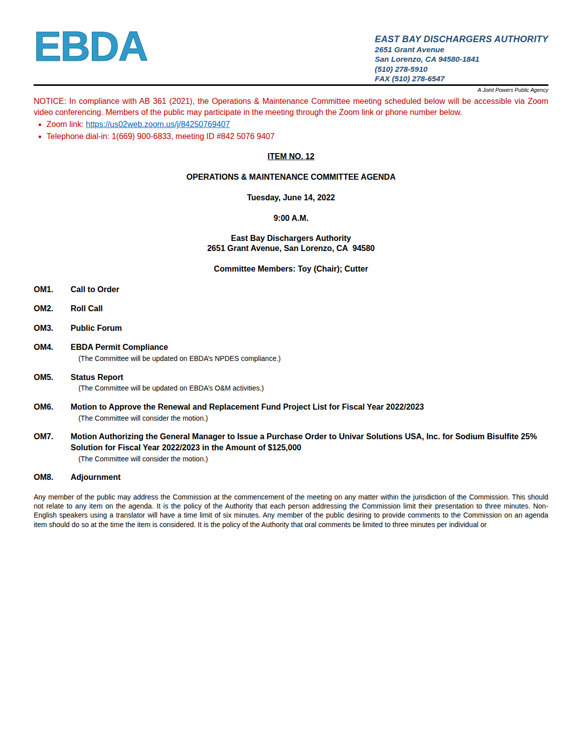EBDA
EAST BAY DISCHARGERS AUTHORITY
2651 Grant Avenue
San Lorenzo, CA 94580-1841
(510) 278-5910
FAX (510) 278-6547
A Joint Powers Public Agency
NOTICE: In compliance with AB 361 (2021), the Operations & Maintenance Committee meeting scheduled below will be accessible via Zoom video conferencing. Members of the public may participate in the meeting through the Zoom link or phone number below.
Zoom link: https://us02web.zoom.us/j/84250769407
Telephone dial-in: 1(669) 900-6833, meeting ID #842 5076 9407
ITEM NO. 12
OPERATIONS & MAINTENANCE COMMITTEE AGENDA
Tuesday, June 14, 2022
9:00 A.M.
East Bay Dischargers Authority
2651 Grant Avenue, San Lorenzo, CA 94580
Committee Members: Toy (Chair); Cutter
OM1. Call to Order
OM2. Roll Call
OM3. Public Forum
OM4. EBDA Permit Compliance (The Committee will be updated on EBDA’s NPDES compliance.)
OM5. Status Report (The Committee will be updated on EBDA’s O&M activities.)
OM6. Motion to Approve the Renewal and Replacement Fund Project List for Fiscal Year 2022/2023 (The Committee will consider the motion.)
OM7. Motion Authorizing the General Manager to Issue a Purchase Order to Univar Solutions USA, Inc. for Sodium Bisulfite 25% Solution for Fiscal Year 2022/2023 in the Amount of $125,000 (The Committee will consider the motion.)
OM8. Adjournment
Any member of the public may address the Commission at the commencement of the meeting on any matter within the jurisdiction of the Commission. This should not relate to any item on the agenda. It is the policy of the Authority that each person addressing the Commission limit their presentation to three minutes. Non-English speakers using a translator will have a time limit of six minutes. Any member of the public desiring to provide comments to the Commission on an agenda item should do so at the time the item is considered. It is the policy of the Authority that oral comments be limited to three minutes per individual or